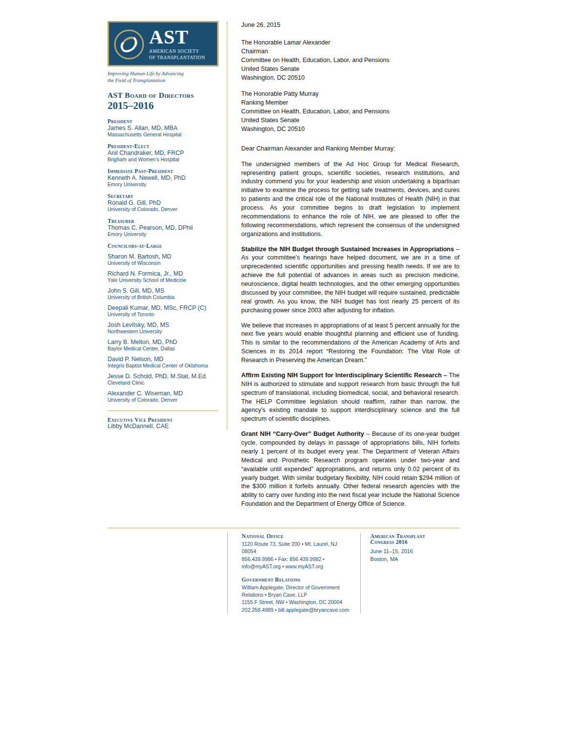AST American Society
of Transplantation
Improving Human Life by Advancing
the Field of Transplantation
AST Board of Directors 2015–2016
President
James S. Allan, MD, MBA
Massachusetts General Hospital
President-Elect
Anil Chandraker, MD, FRCP
Brigham and Women’s Hospital
Immediate Past-President
Kenneth A. Newell, MD, PhD
Emory University
Secretary
Ronald G. Gill, PhD
University of Colorado, Denver
Treasurer
Thomas C. Pearson, MD, DPhil
Emory University
Councilors-at-Large
Sharon M. Bartosh, MD
University of Wisconsin
Richard N. Formica, Jr., MD
Yale University School of Medicine
John S. Gill, MD, MS
University of British Columbia
Deepali Kumar, MD, MSc, FRCP (C)
University of Toronto
Josh Levitsky, MD, MS
Northwestern University
Larry B. Melton, MD, PhD
Baylor Medical Center, Dallas
David P. Nelson, MD
Integris Baptist Medical Center of Oklahoma
Jesse D. Schold, PhD, M.Stat, M.Ed.
Cleveland Clinic
Alexander C. Wiseman, MD
University of Colorado, Denver
Executive Vice President
Libby McDannell, CAE
June 26, 2015
The Honorable Lamar Alexander
Chairman
Committee on Health, Education, Labor, and Pensions
United States Senate
Washington, DC 20510
The Honorable Patty Murray
Ranking Member
Committee on Health, Education, Labor, and Pensions
United States Senate
Washington, DC 20510
Dear Chairman Alexander and Ranking Member Murray:
The undersigned members of the Ad Hoc Group for Medical Research, representing patient groups, scientific societies, research institutions, and industry commend you for your leadership and vision undertaking a bipartisan initiative to examine the process for getting safe treatments, devices, and cures to patients and the critical role of the National Institutes of Health (NIH) in that process. As your committee begins to draft legislation to implement recommendations to enhance the role of NIH, we are pleased to offer the following recommendations, which represent the consensus of the undersigned organizations and institutions.
Stabilize the NIH Budget through Sustained Increases in Appropriations – As your committee’s hearings have helped document, we are in a time of unprecedented scientific opportunities and pressing health needs. If we are to achieve the full potential of advances in areas such as precision medicine, neuroscience, digital health technologies, and the other emerging opportunities discussed by your committee, the NIH budget will require sustained, predictable real growth. As you know, the NIH budget has lost nearly 25 percent of its purchasing power since 2003 after adjusting for inflation.
We believe that increases in appropriations of at least 5 percent annually for the next five years would enable thoughtful planning and efficient use of funding. This is similar to the recommendations of the American Academy of Arts and Sciences in its 2014 report “Restoring the Foundation: The Vital Role of Research in Preserving the American Dream.”
Affirm Existing NIH Support for Interdisciplinary Scientific Research – The NIH is authorized to stimulate and support research from basic through the full spectrum of translational, including biomedical, social, and behavioral research. The HELP Committee legislation should reaffirm, rather than narrow, the agency’s existing mandate to support interdisciplinary science and the full spectrum of scientific disciplines.
Grant NIH “Carry-Over” Budget Authority – Because of its one-year budget cycle, compounded by delays in passage of appropriations bills, NIH forfeits nearly 1 percent of its budget every year. The Department of Veteran Affairs Medical and Prosthetic Research program operates under two-year and “available until expended” appropriations, and returns only 0.02 percent of its yearly budget. With similar budgetary flexibility, NIH could retain $294 million of the $300 million it forfeits annually. Other federal research agencies with the ability to carry over funding into the next fiscal year include the National Science Foundation and the Department of Energy Office of Science.
National Office
1120 Route 73, Suite 200 • Mt. Laurel, NJ 08054
856.439.9986 • Fax: 856.439.9982 • info@myAST.org • www.myAST.org
Government Relations
William Applegate, Director of Government Relations • Bryan Cave, LLP
1155 F Street, NW • Washington, DC 20004
202.258.4989 • bill.applegate@bryancave.com
American Transplant
Congress 2016
June 11–15, 2016
Boston, MA